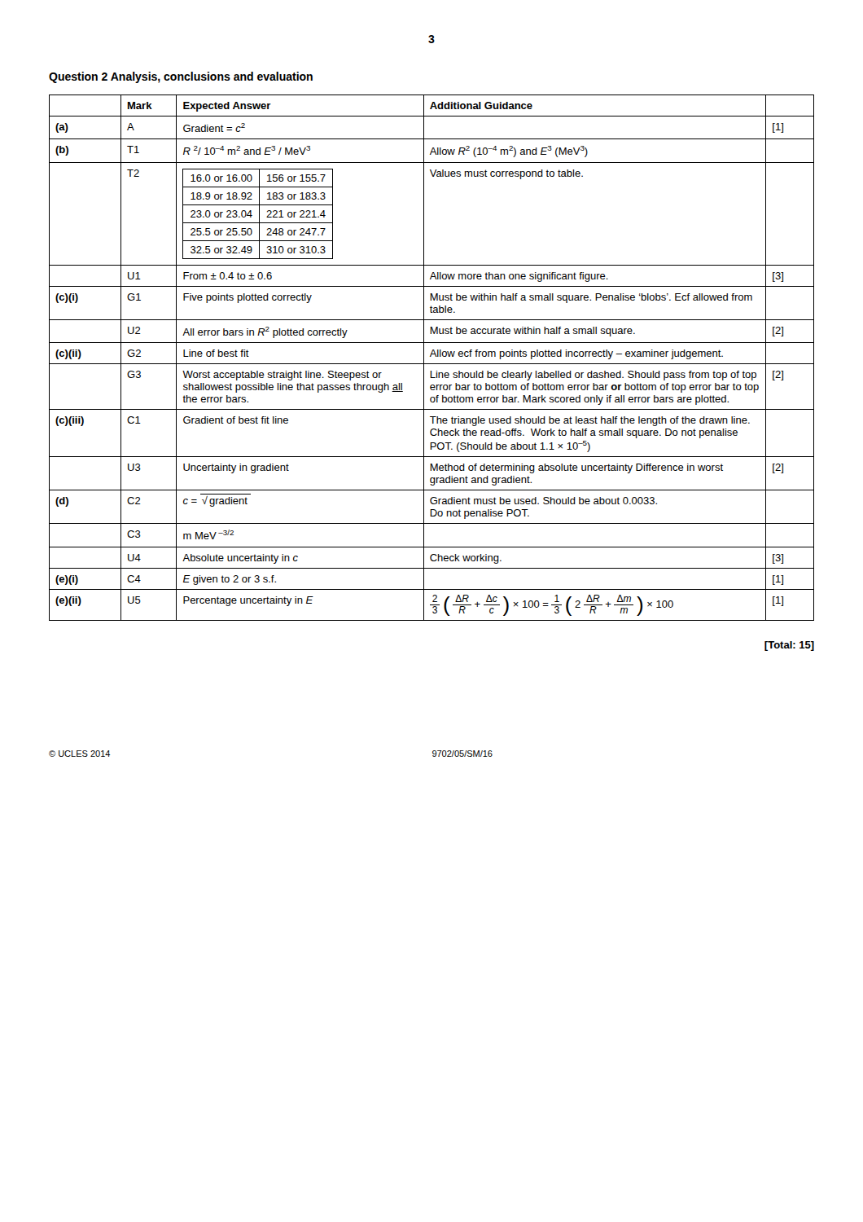3
Question 2 Analysis, conclusions and evaluation
| | Mark | Expected Answer | Additional Guidance | |
| --- | --- | --- | --- | --- |
| (a) | A | Gradient = c 2 | | [1] |
| (b) | T1 | R 2 / 10 –4 m 2 and E 3 / MeV 3 | Allow R 2 (10 –4 m 2 ) and E 3 (MeV 3 ) | |
| | T2 | / 16.0 or 16.00 / 156 or 155.7 / / 18.9 or 18.92 / 183 or 183.3 / / 23.0 or 23.04 / 221 or 221.4 / / 25.5 or 25.50 / 248 or 247.7 / / 32.5 or 32.49 / 310 or 310.3 / | Values must correspond to table. | |
| | U1 | From ± 0.4 to ± 0.6 | Allow more than one significant figure. | [3] |
| (c)(i) | G1 | Five points plotted correctly | Must be within half a small square. Penalise ‘blobs’. Ecf allowed from table. | |
| | U2 | All error bars in R 2 plotted correctly | Must be accurate within half a small square. | [2] |
| (c)(ii) | G2 | Line of best fit | Allow ecf from points plotted incorrectly – examiner judgement. | |
| | G3 | Worst acceptable straight line. Steepest or shallowest possible line that passes through all the error bars. | Line should be clearly labelled or dashed. Should pass from top of top error bar to bottom of bottom error bar or bottom of top error bar to top of bottom error bar. Mark scored only if all error bars are plotted. | [2] |
| (c)(iii) | C1 | Gradient of best fit line | The triangle used should be at least half the length of the drawn line. Check the read-offs. Work to half a small square. Do not penalise POT. (Should be about 1.1 × 10 –5 ) | |
| | U3 | Uncertainty in gradient | Method of determining absolute uncertainty Difference in worst gradient and gradient. | [2] |
| (d) | C2 | c = √ gradient | Gradient must be used. Should be about 0.0033. Do not penalise POT. | |
| | C3 | m MeV –3/2 | | |
| | U4 | Absolute uncertainty in c | Check working. | [3] |
| (e)(i) | C4 | E given to 2 or 3 s.f. | | [1] |
| (e)(ii) | U5 | Percentage uncertainty in E | 2 3 ( Δ R R + Δ c c ) × 100 = 1 3 ( 2 Δ R R + Δ m m ) × 100 | [1] |
[Total: 15]
© UCLES 2014 9702/05/SM/16